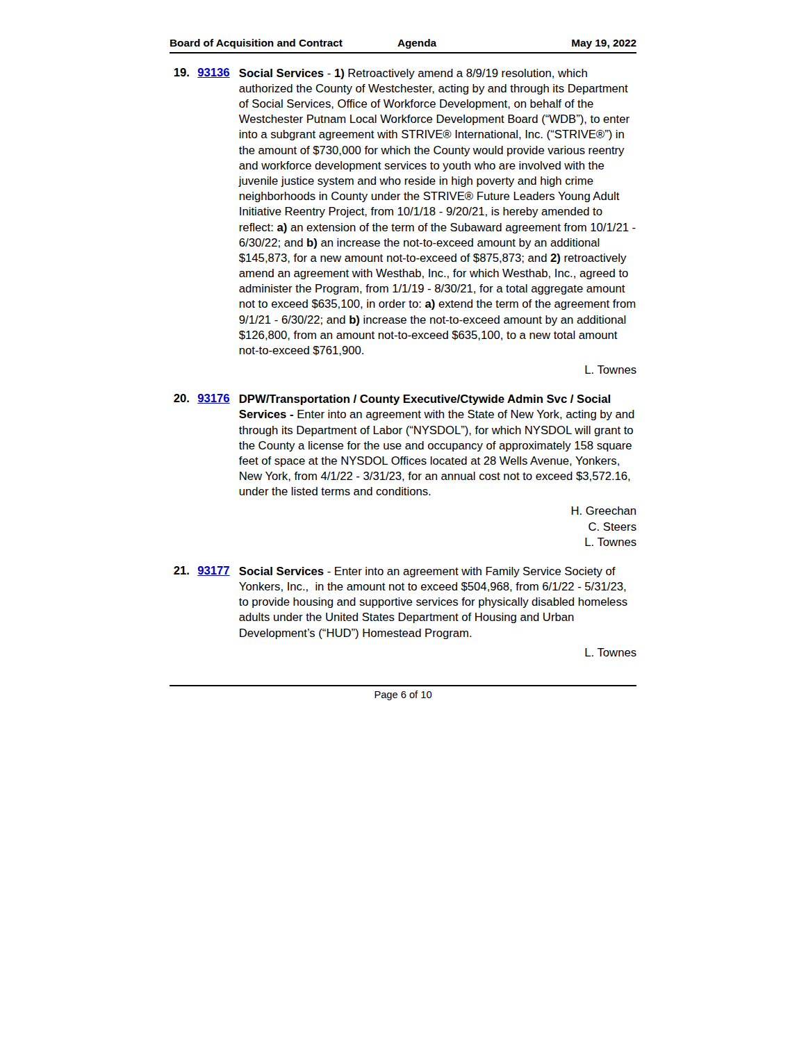Board of Acquisition and Contract
Agenda
May 19, 2022
19.
93136
Social Services - 1) Retroactively amend a 8/9/19 resolution, which authorized the County of Westchester, acting by and through its Department of Social Services, Office of Workforce Development, on behalf of the Westchester Putnam Local Workforce Development Board (“WDB”), to enter into a subgrant agreement with STRIVE® International, Inc. (“STRIVE®”) in the amount of $730,000 for which the County would provide various reentry and workforce development services to youth who are involved with the juvenile justice system and who reside in high poverty and high crime neighborhoods in County under the STRIVE® Future Leaders Young Adult Initiative Reentry Project, from 10/1/18 - 9/20/21, is hereby amended to reflect: a) an extension of the term of the Subaward agreement from 10/1/21 - 6/30/22; and b) an increase the not-to-exceed amount by an additional $145,873, for a new amount not-to-exceed of $875,873; and 2) retroactively amend an agreement with Westhab, Inc., for which Westhab, Inc., agreed to administer the Program, from 1/1/19 - 8/30/21, for a total aggregate amount not to exceed $635,100, in order to: a) extend the term of the agreement from 9/1/21 - 6/30/22; and b) increase the not-to-exceed amount by an additional $126,800, from an amount not-to-exceed $635,100, to a new total amount not-to-exceed $761,900.
L. Townes
20.
93176
DPW/Transportation / County Executive/Ctywide Admin Svc / Social Services - Enter into an agreement with the State of New York, acting by and through its Department of Labor (“NYSDOL”), for which NYSDOL will grant to the County a license for the use and occupancy of approximately 158 square feet of space at the NYSDOL Offices located at 28 Wells Avenue, Yonkers, New York, from 4/1/22 - 3/31/23, for an annual cost not to exceed $3,572.16, under the listed terms and conditions.
H. Greechan
C. Steers
L. Townes
21.
93177
Social Services - Enter into an agreement with Family Service Society of Yonkers, Inc., in the amount not to exceed $504,968, from 6/1/22 - 5/31/23, to provide housing and supportive services for physically disabled homeless adults under the United States Department of Housing and Urban Development’s (“HUD”) Homestead Program.
L. Townes
Page 6 of 10